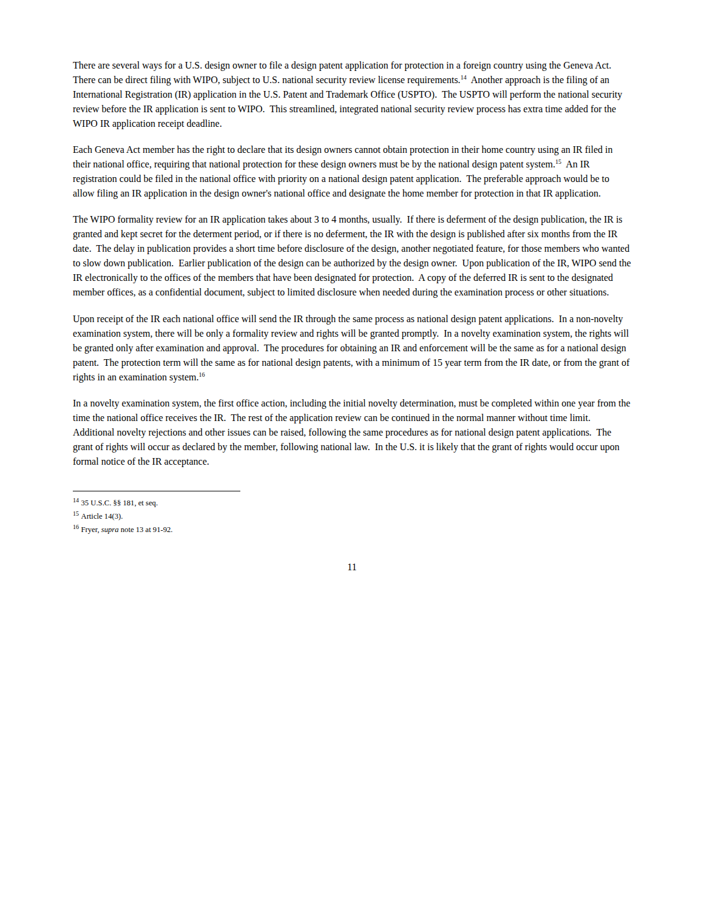There are several ways for a U.S. design owner to file a design patent application for protection in a foreign country using the Geneva Act. There can be direct filing with WIPO, subject to U.S. national security review license requirements.14 Another approach is the filing of an International Registration (IR) application in the U.S. Patent and Trademark Office (USPTO). The USPTO will perform the national security review before the IR application is sent to WIPO. This streamlined, integrated national security review process has extra time added for the WIPO IR application receipt deadline.
Each Geneva Act member has the right to declare that its design owners cannot obtain protection in their home country using an IR filed in their national office, requiring that national protection for these design owners must be by the national design patent system.15 An IR registration could be filed in the national office with priority on a national design patent application. The preferable approach would be to allow filing an IR application in the design owner's national office and designate the home member for protection in that IR application.
The WIPO formality review for an IR application takes about 3 to 4 months, usually. If there is deferment of the design publication, the IR is granted and kept secret for the determent period, or if there is no deferment, the IR with the design is published after six months from the IR date. The delay in publication provides a short time before disclosure of the design, another negotiated feature, for those members who wanted to slow down publication. Earlier publication of the design can be authorized by the design owner. Upon publication of the IR, WIPO send the IR electronically to the offices of the members that have been designated for protection. A copy of the deferred IR is sent to the designated member offices, as a confidential document, subject to limited disclosure when needed during the examination process or other situations.
Upon receipt of the IR each national office will send the IR through the same process as national design patent applications. In a non-novelty examination system, there will be only a formality review and rights will be granted promptly. In a novelty examination system, the rights will be granted only after examination and approval. The procedures for obtaining an IR and enforcement will be the same as for a national design patent. The protection term will the same as for national design patents, with a minimum of 15 year term from the IR date, or from the grant of rights in an examination system.16
In a novelty examination system, the first office action, including the initial novelty determination, must be completed within one year from the time the national office receives the IR. The rest of the application review can be continued in the normal manner without time limit. Additional novelty rejections and other issues can be raised, following the same procedures as for national design patent applications. The grant of rights will occur as declared by the member, following national law. In the U.S. it is likely that the grant of rights would occur upon formal notice of the IR acceptance.
1435 U.S.C. §§ 181, et seq.
15 Article 14(3).
16 Fryer, supra note 13 at 91-92.
11